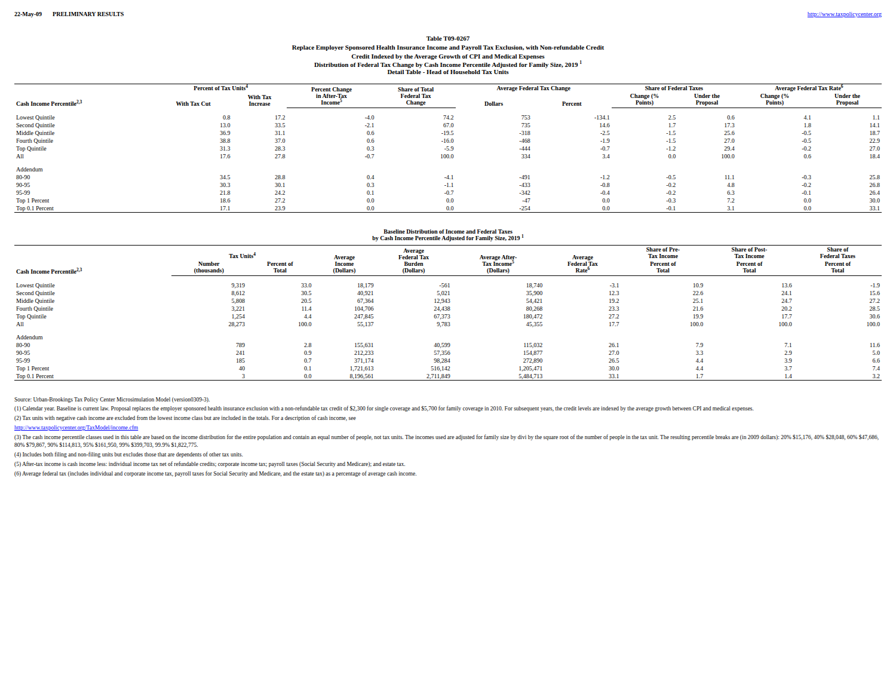22-May-09 PRELIMINARY RESULTS
http://www.taxpolicycenter.org
Table T09-0267
Replace Employer Sponsored Health Insurance Income and Payroll Tax Exclusion, with Non-refundable Credit
Credit Indexed by the Average Growth of CPI and Medical Expenses
Distribution of Federal Tax Change by Cash Income Percentile Adjusted for Family Size, 2019 1
Detail Table - Head of Household Tax Units
| Cash Income Percentile 2,3 | Percent of Tax Units 4 | Percent Change in After-Tax Income 5 | Share of Total Federal Tax Change | Average Federal Tax Change | Share of Federal Taxes | Average Federal Tax Rate 6 |
| --- | --- | --- | --- | --- | --- | --- |
| With Tax Cut | With Tax Increase | Dollars | Percent | Change (% Points) | Under the Proposal | Change (% Points) | Under the Proposal |
| Lowest Quintile | 0.8 | 17.2 | -4.0 | 74.2 | 753 | -134.1 | 2.5 | 0.6 | 4.1 | 1.1 |
| Second Quintile | 13.0 | 33.5 | -2.1 | 67.0 | 735 | 14.6 | 1.7 | 17.3 | 1.8 | 14.1 |
| Middle Quintile | 36.9 | 31.1 | 0.6 | -19.5 | -318 | -2.5 | -1.5 | 25.6 | -0.5 | 18.7 |
| Fourth Quintile | 38.8 | 37.0 | 0.6 | -16.0 | -468 | -1.9 | -1.5 | 27.0 | -0.5 | 22.9 |
| Top Quintile | 31.3 | 28.3 | 0.3 | -5.9 | -444 | -0.7 | -1.2 | 29.4 | -0.2 | 27.0 |
| All | 17.6 | 27.8 | -0.7 | 100.0 | 334 | 3.4 | 0.0 | 100.0 | 0.6 | 18.4 |
| Addendum |
| 80-90 | 34.5 | 28.8 | 0.4 | -4.1 | -491 | -1.2 | -0.5 | 11.1 | -0.3 | 25.8 |
| 90-95 | 30.3 | 30.1 | 0.3 | -1.1 | -433 | -0.8 | -0.2 | 4.8 | -0.2 | 26.8 |
| 95-99 | 21.8 | 24.2 | 0.1 | -0.7 | -342 | -0.4 | -0.2 | 6.3 | -0.1 | 26.4 |
| Top 1 Percent | 18.6 | 27.2 | 0.0 | 0.0 | -47 | 0.0 | -0.3 | 7.2 | 0.0 | 30.0 |
| Top 0.1 Percent | 17.1 | 23.9 | 0.0 | 0.0 | -254 | 0.0 | -0.1 | 3.1 | 0.0 | 33.1 |
Baseline Distribution of Income and Federal Taxes by Cash Income Percentile Adjusted for Family Size, 2019 1
| Cash Income Percentile 2,3 | Tax Units 4 | Average Income (Dollars) | Average Federal Tax Burden (Dollars) | Average After- Tax Income 5 (Dollars) | Average Federal Tax Rate 6 | Share of Pre- Tax Income | Share of Post- Tax Income | Share of Federal Taxes |
| --- | --- | --- | --- | --- | --- | --- | --- | --- |
| Number (thousands) | Percent of Total | Percent of Total | Percent of Total | Percent of Total |
| Lowest Quintile | 9,319 | 33.0 | 18,179 | -561 | 18,740 | -3.1 | 10.9 | 13.6 | -1.9 |
| Second Quintile | 8,612 | 30.5 | 40,921 | 5,021 | 35,900 | 12.3 | 22.6 | 24.1 | 15.6 |
| Middle Quintile | 5,808 | 20.5 | 67,364 | 12,943 | 54,421 | 19.2 | 25.1 | 24.7 | 27.2 |
| Fourth Quintile | 3,221 | 11.4 | 104,706 | 24,438 | 80,268 | 23.3 | 21.6 | 20.2 | 28.5 |
| Top Quintile | 1,254 | 4.4 | 247,845 | 67,373 | 180,472 | 27.2 | 19.9 | 17.7 | 30.6 |
| All | 28,273 | 100.0 | 55,137 | 9,783 | 45,355 | 17.7 | 100.0 | 100.0 | 100.0 |
| Addendum |
| 80-90 | 789 | 2.8 | 155,631 | 40,599 | 115,032 | 26.1 | 7.9 | 7.1 | 11.6 |
| 90-95 | 241 | 0.9 | 212,233 | 57,356 | 154,877 | 27.0 | 3.3 | 2.9 | 5.0 |
| 95-99 | 185 | 0.7 | 371,174 | 98,284 | 272,890 | 26.5 | 4.4 | 3.9 | 6.6 |
| Top 1 Percent | 40 | 0.1 | 1,721,613 | 516,142 | 1,205,471 | 30.0 | 4.4 | 3.7 | 7.4 |
| Top 0.1 Percent | 3 | 0.0 | 8,196,561 | 2,711,849 | 5,484,713 | 33.1 | 1.7 | 1.4 | 3.2 |
Source: Urban-Brookings Tax Policy Center Microsimulation Model (version0309-3).
(1) Calendar year. Baseline is current law. Proposal replaces the employer sponsored health insurance exclusion with a non-refundable tax credit of $2,300 for single coverage and $5,700 for family coverage in 2010. For subsequent years, the credit levels are indexed by the average growth between CPI and medical expenses.
(2) Tax units with negative cash income are excluded from the lowest income class but are included in the totals. For a description of cash income, see
http://www.taxpolicycenter.org/TaxModel/income.cfm
(3) The cash income percentile classes used in this table are based on the income distribution for the entire population and contain an equal number of people, not tax units. The incomes used are adjusted for family size by divi by the square root of the number of people in the tax unit. The resulting percentile breaks are (in 2009 dollars): 20% $15,176, 40% $28,048, 60% $47,686, 80% $79,867, 90% $114,813, 95% $161,950, 99% $399,703, 99.9% $1,822,775.
(4) Includes both filing and non-filing units but excludes those that are dependents of other tax units.
(5) After-tax income is cash income less: individual income tax net of refundable credits; corporate income tax; payroll taxes (Social Security and Medicare); and estate tax.
(6) Average federal tax (includes individual and corporate income tax, payroll taxes for Social Security and Medicare, and the estate tax) as a percentage of average cash income.